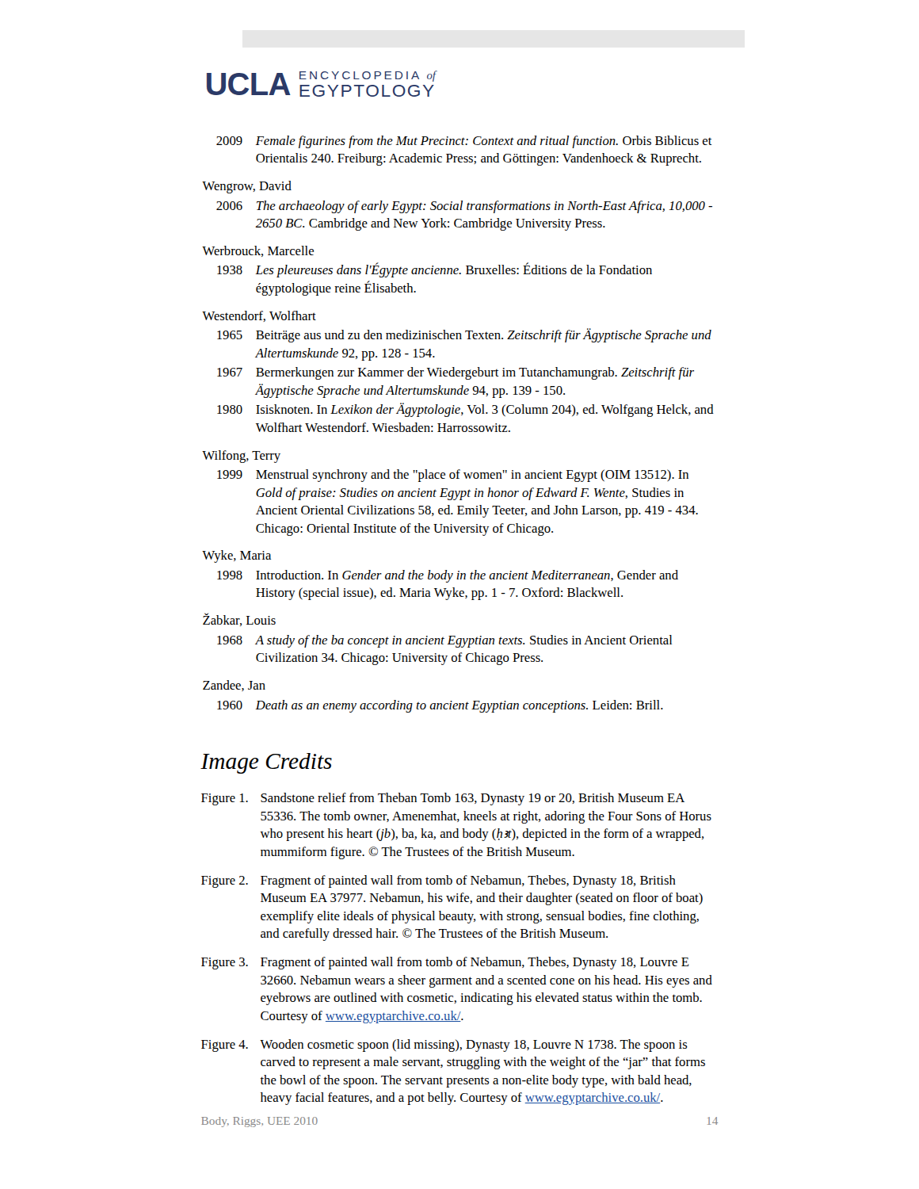UCLA
ENCYCLOPEDIA of
EGYPTOLOGY
2009
Female figurines from the Mut Precinct: Context and ritual function. Orbis Biblicus et Orientalis 240. Freiburg: Academic Press; and Göttingen: Vandenhoeck & Ruprecht.
Wengrow, David
2006
The archaeology of early Egypt: Social transformations in North-East Africa, 10,000 - 2650 BC. Cambridge and New York: Cambridge University Press.
Werbrouck, Marcelle
1938
Les pleureuses dans l'Égypte ancienne. Bruxelles: Éditions de la Fondation égyptologique reine Élisabeth.
Westendorf, Wolfhart
1965
Beiträge aus und zu den medizinischen Texten. Zeitschrift für Ägyptische Sprache und Altertumskunde 92, pp. 128 - 154.
1967
Bermerkungen zur Kammer der Wiedergeburt im Tutanchamungrab. Zeitschrift für Ägyptische Sprache und Altertumskunde 94, pp. 139 - 150.
1980
Isisknoten. In Lexikon der Ägyptologie, Vol. 3 (Column 204), ed. Wolfgang Helck, and Wolfhart Westendorf. Wiesbaden: Harrossowitz.
Wilfong, Terry
1999
Menstrual synchrony and the "place of women" in ancient Egypt (OIM 13512). In Gold of praise: Studies on ancient Egypt in honor of Edward F. Wente, Studies in Ancient Oriental Civilizations 58, ed. Emily Teeter, and John Larson, pp. 419 - 434. Chicago: Oriental Institute of the University of Chicago.
Wyke, Maria
1998
Introduction. In Gender and the body in the ancient Mediterranean, Gender and History (special issue), ed. Maria Wyke, pp. 1 - 7. Oxford: Blackwell.
Žabkar, Louis
1968
A study of the ba concept in ancient Egyptian texts. Studies in Ancient Oriental Civilization 34. Chicago: University of Chicago Press.
Zandee, Jan
1960
Death as an enemy according to ancient Egyptian conceptions. Leiden: Brill.
Image Credits
Figure 1.
Sandstone relief from Theban Tomb 163, Dynasty 19 or 20, British Museum EA 55336. The tomb owner, Amenemhat, kneels at right, adoring the Four Sons of Horus who present his heart (jb), ba, ka, and body (ḥꜣt), depicted in the form of a wrapped, mummiform figure. © The Trustees of the British Museum.
Figure 2.
Fragment of painted wall from tomb of Nebamun, Thebes, Dynasty 18, British Museum EA 37977. Nebamun, his wife, and their daughter (seated on floor of boat) exemplify elite ideals of physical beauty, with strong, sensual bodies, fine clothing, and carefully dressed hair. © The Trustees of the British Museum.
Figure 3.
Fragment of painted wall from tomb of Nebamun, Thebes, Dynasty 18, Louvre E 32660. Nebamun wears a sheer garment and a scented cone on his head. His eyes and eyebrows are outlined with cosmetic, indicating his elevated status within the tomb. Courtesy of www.egyptarchive.co.uk/.
Figure 4.
Wooden cosmetic spoon (lid missing), Dynasty 18, Louvre N 1738. The spoon is carved to represent a male servant, struggling with the weight of the “jar” that forms the bowl of the spoon. The servant presents a non-elite body type, with bald head, heavy facial features, and a pot belly. Courtesy of www.egyptarchive.co.uk/.
Body, Riggs, UEE 2010
14